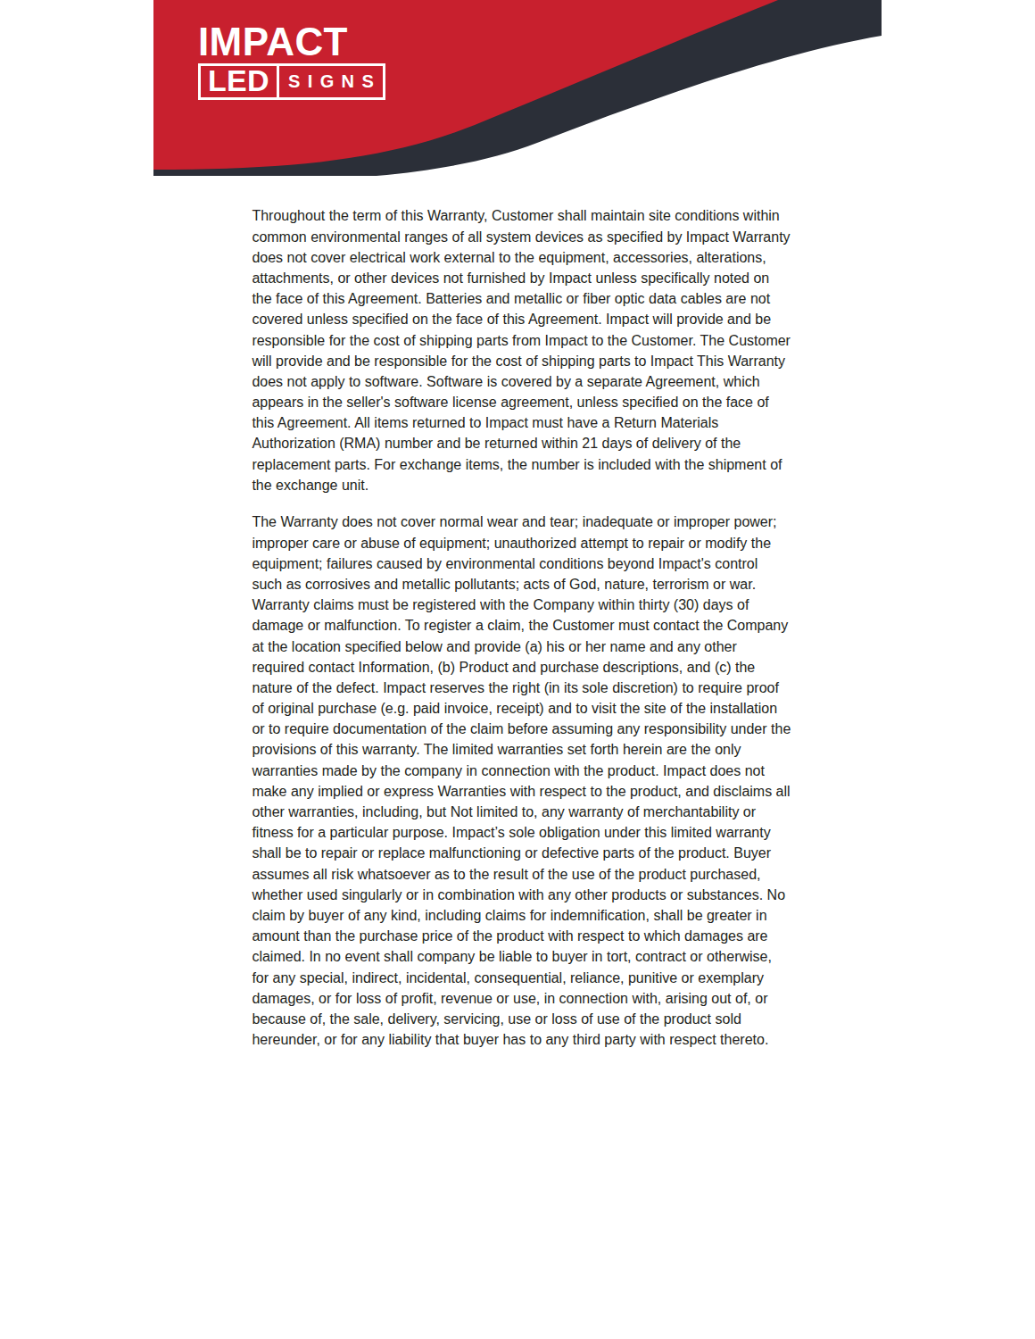Impact LED Signs
Throughout the term of this Warranty, Customer shall maintain site conditions within common environmental ranges of all system devices as specified by Impact Warranty does not cover electrical work external to the equipment, accessories, alterations, attachments, or other devices not furnished by Impact unless specifically noted on the face of this Agreement. Batteries and metallic or fiber optic data cables are not covered unless specified on the face of this Agreement. Impact will provide and be responsible for the cost of shipping parts from Impact to the Customer. The Customer will provide and be responsible for the cost of shipping parts to Impact This Warranty does not apply to software. Software is covered by a separate Agreement, which appears in the seller's software license agreement, unless specified on the face of this Agreement. All items returned to Impact must have a Return Materials Authorization (RMA) number and be returned within 21 days of delivery of the replacement parts. For exchange items, the number is included with the shipment of the exchange unit.
The Warranty does not cover normal wear and tear; inadequate or improper power; improper care or abuse of equipment; unauthorized attempt to repair or modify the equipment; failures caused by environmental conditions beyond Impact's control such as corrosives and metallic pollutants; acts of God, nature, terrorism or war. Warranty claims must be registered with the Company within thirty (30) days of damage or malfunction. To register a claim, the Customer must contact the Company at the location specified below and provide (a) his or her name and any other required contact Information, (b) Product and purchase descriptions, and (c) the nature of the defect. Impact reserves the right (in its sole discretion) to require proof of original purchase (e.g. paid invoice, receipt) and to visit the site of the installation or to require documentation of the claim before assuming any responsibility under the provisions of this warranty. The limited warranties set forth herein are the only warranties made by the company in connection with the product. Impact does not make any implied or express Warranties with respect to the product, and disclaims all other warranties, including, but Not limited to, any warranty of merchantability or fitness for a particular purpose. Impact’s sole obligation under this limited warranty shall be to repair or replace malfunctioning or defective parts of the product. Buyer assumes all risk whatsoever as to the result of the use of the product purchased, whether used singularly or in combination with any other products or substances. No claim by buyer of any kind, including claims for indemnification, shall be greater in amount than the purchase price of the product with respect to which damages are claimed. In no event shall company be liable to buyer in tort, contract or otherwise, for any special, indirect, incidental, consequential, reliance, punitive or exemplary damages, or for loss of profit, revenue or use, in connection with, arising out of, or because of, the sale, delivery, servicing, use or loss of use of the product sold hereunder, or for any liability that buyer has to any third party with respect thereto.